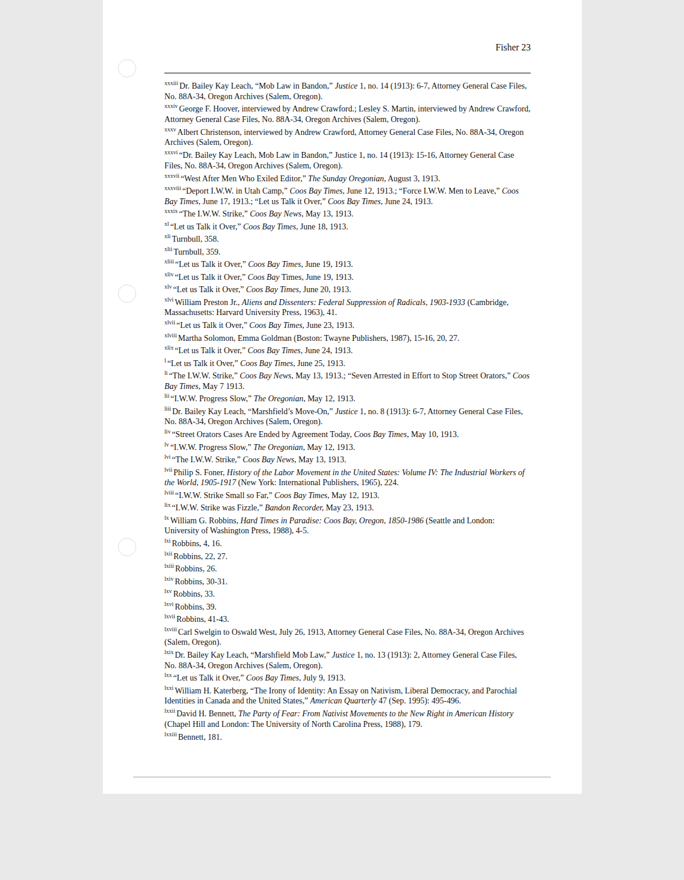Fisher 23
xxxiiiDr. Bailey Kay Leach, “Mob Law in Bandon,” Justice 1, no. 14 (1913): 6-7, Attorney General Case Files, No. 88A-34, Oregon Archives (Salem, Oregon).
xxxivGeorge F. Hoover, interviewed by Andrew Crawford.; Lesley S. Martin, interviewed by Andrew Crawford, Attorney General Case Files, No. 88A-34, Oregon Archives (Salem, Oregon).
xxxvAlbert Christenson, interviewed by Andrew Crawford, Attorney General Case Files, No. 88A-34, Oregon Archives (Salem, Oregon).
xxxvi“Dr. Bailey Kay Leach, Mob Law in Bandon,” Justice 1, no. 14 (1913): 15-16, Attorney General Case Files, No. 88A-34, Oregon Archives (Salem, Oregon).
xxxvii“West After Men Who Exiled Editor,” The Sunday Oregonian, August 3, 1913.
xxxviii“Deport I.W.W. in Utah Camp,” Coos Bay Times, June 12, 1913.; “Force I.W.W. Men to Leave,” Coos Bay Times, June 17, 1913.; “Let us Talk it Over,” Coos Bay Times, June 24, 1913.
xxxix“The I.W.W. Strike,” Coos Bay News, May 13, 1913.
xl“Let us Talk it Over,” Coos Bay Times, June 18, 1913.
xliTurnbull, 358.
xliiTurnbull, 359.
xliii“Let us Talk it Over,” Coos Bay Times, June 19, 1913.
xliv“Let us Talk it Over,” Coos Bay Times, June 19, 1913.
xlv“Let us Talk it Over,” Coos Bay Times, June 20, 1913.
xlviWilliam Preston Jr., Aliens and Dissenters: Federal Suppression of Radicals, 1903-1933 (Cambridge, Massachusetts: Harvard University Press, 1963), 41.
xlvii“Let us Talk it Over,” Coos Bay Times, June 23, 1913.
xlviiiMartha Solomon, Emma Goldman (Boston: Twayne Publishers, 1987), 15-16, 20, 27.
xlix“Let us Talk it Over,” Coos Bay Times, June 24, 1913.
l“Let us Talk it Over,” Coos Bay Times, June 25, 1913.
li“The I.W.W. Strike,” Coos Bay News, May 13, 1913.; “Seven Arrested in Effort to Stop Street Orators,” Coos Bay Times, May 7 1913.
lii“I.W.W. Progress Slow,” The Oregonian, May 12, 1913.
liiiDr. Bailey Kay Leach, “Marshfield’s Move-On,” Justice 1, no. 8 (1913): 6-7, Attorney General Case Files, No. 88A-34, Oregon Archives (Salem, Oregon).
liv“Street Orators Cases Are Ended by Agreement Today, Coos Bay Times, May 10, 1913.
lv“I.W.W. Progress Slow,” The Oregonian, May 12, 1913.
lvi“The I.W.W. Strike,” Coos Bay News, May 13, 1913.
lviiPhilip S. Foner, History of the Labor Movement in the United States: Volume IV: The Industrial Workers of the World, 1905-1917 (New York: International Publishers, 1965), 224.
lviii“I.W.W. Strike Small so Far,” Coos Bay Times, May 12, 1913.
lix“I.W.W. Strike was Fizzle,” Bandon Recorder, May 23, 1913.
lxWilliam G. Robbins, Hard Times in Paradise: Coos Bay, Oregon, 1850-1986 (Seattle and London: University of Washington Press, 1988), 4-5.
lxiRobbins, 4, 16.
lxiiRobbins, 22, 27.
lxiiiRobbins, 26.
lxivRobbins, 30-31.
lxvRobbins, 33.
lxviRobbins, 39.
lxviiRobbins, 41-43.
lxviiiCarl Swelgin to Oswald West, July 26, 1913, Attorney General Case Files, No. 88A-34, Oregon Archives (Salem, Oregon).
lxixDr. Bailey Kay Leach, “Marshfield Mob Law,” Justice 1, no. 13 (1913): 2, Attorney General Case Files, No. 88A-34, Oregon Archives (Salem, Oregon).
lxx“Let us Talk it Over,” Coos Bay Times, July 9, 1913.
lxxiWilliam H. Katerberg, “The Irony of Identity: An Essay on Nativism, Liberal Democracy, and Parochial Identities in Canada and the United States,” American Quarterly 47 (Sep. 1995): 495-496.
lxxiiDavid H. Bennett, The Party of Fear: From Nativist Movements to the New Right in American History (Chapel Hill and London: The University of North Carolina Press, 1988), 179.
lxxiiiBennett, 181.